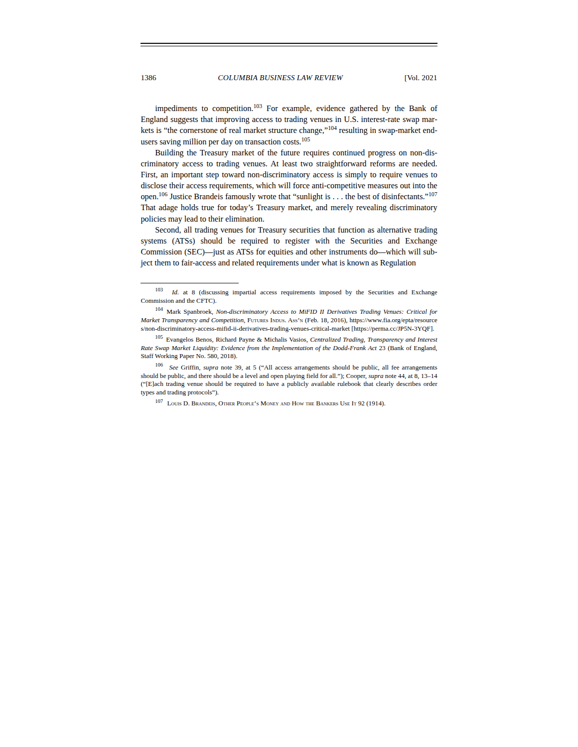1386 COLUMBIA BUSINESS LAW REVIEW [Vol. 2021
impediments to competition.103 For example, evidence gathered by the Bank of England suggests that improving access to trading venues in U.S. interest-rate swap markets is “the cornerstone of real market structure change,”104 resulting in swap-market end-users saving million per day on transaction costs.105
Building the Treasury market of the future requires continued progress on non-discriminatory access to trading venues. At least two straightforward reforms are needed. First, an important step toward non-discriminatory access is simply to require venues to disclose their access requirements, which will force anti-competitive measures out into the open.106 Justice Brandeis famously wrote that “sunlight is . . . the best of disinfectants.”107 That adage holds true for today’s Treasury market, and merely revealing discriminatory policies may lead to their elimination.
Second, all trading venues for Treasury securities that function as alternative trading systems (ATSs) should be required to register with the Securities and Exchange Commission (SEC)—just as ATSs for equities and other instruments do—which will subject them to fair-access and related requirements under what is known as Regulation
103 Id. at 8 (discussing impartial access requirements imposed by the Securities and Exchange Commission and the CFTC).
104 Mark Spanbroek, Non-discriminatory Access to MiFID II Derivatives Trading Venues: Critical for Market Transparency and Competition, Futures Indus. Ass’n (Feb. 18, 2016), https://www.fia.org/epta/resources/non-discriminatory-access-mifid-ii-derivatives-trading-venues-critical-market [https://perma.cc/JP5N-3YQF].
105 Evangelos Benos, Richard Payne & Michalis Vasios, Centralized Trading, Transparency and Interest Rate Swap Market Liquidity: Evidence from the Implementation of the Dodd-Frank Act 23 (Bank of England, Staff Working Paper No. 580, 2018).
106 See Griffin, supra note 39, at 5 (“All access arrangements should be public, all fee arrangements should be public, and there should be a level and open playing field for all.”); Cooper, supra note 44, at 8, 13–14 (“[E]ach trading venue should be required to have a publicly available rulebook that clearly describes order types and trading protocols”).
107 Louis D. Brandeis, Other People’s Money and How the Bankers Use It 92 (1914).